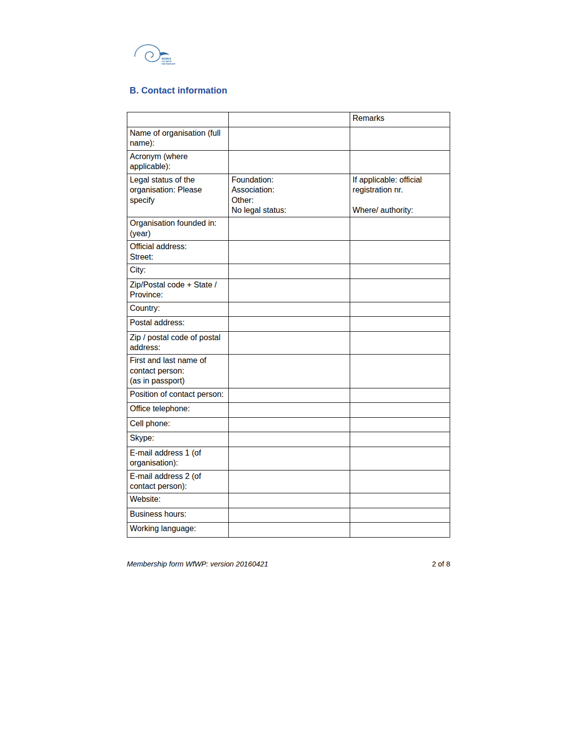WOMEN FOR WATER PARTNERSHIP
B. Contact information
| | | Remarks |
| Name of organisation (full name): | | |
| Acronym (where applicable): | | |
| Legal status of the organisation: Please specify | Foundation: Association: Other: No legal status: | If applicable: official registration nr. Where/ authority: |
| Organisation founded in: (year) | | |
| Official address: Street: | | |
| City: | | |
| Zip/Postal code + State / Province: | | |
| Country: | | |
| Postal address: | | |
| Zip / postal code of postal address: | | |
| First and last name of contact person: (as in passport) | | |
| Position of contact person: | | |
| Office telephone: | | |
| Cell phone: | | |
| Skype: | | |
| E-mail address 1 (of organisation): | | |
| E-mail address 2 (of contact person): | | |
| Website: | | |
| Business hours: | | |
| Working language: | | |
Membership form WfWP: version 20160421
2 of 8